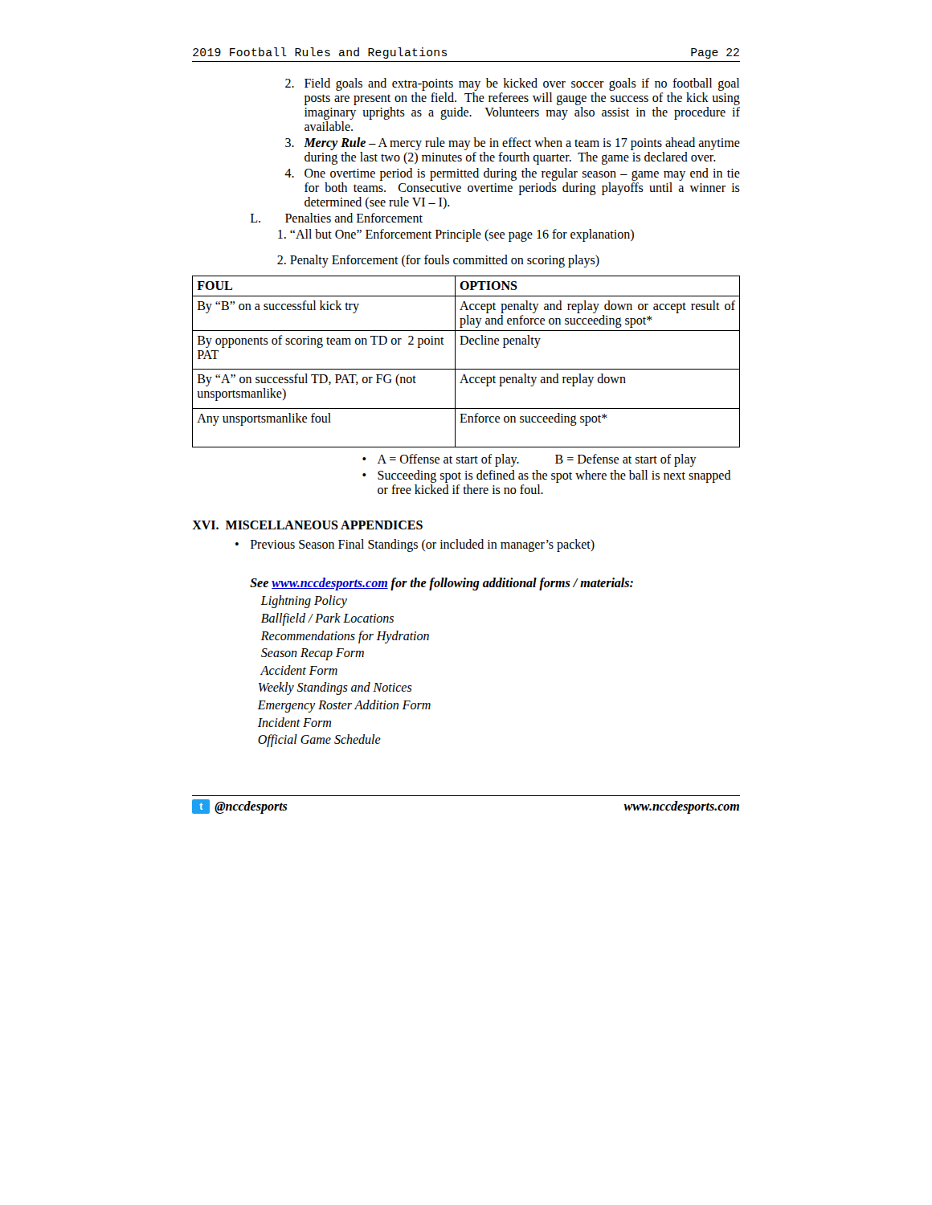2019 Football Rules and Regulations Page 22
2. Field goals and extra-points may be kicked over soccer goals if no football goal posts are present on the field. The referees will gauge the success of the kick using imaginary uprights as a guide. Volunteers may also assist in the procedure if available.
3. Mercy Rule – A mercy rule may be in effect when a team is 17 points ahead anytime during the last two (2) minutes of the fourth quarter. The game is declared over.
4. One overtime period is permitted during the regular season – game may end in tie for both teams. Consecutive overtime periods during playoffs until a winner is determined (see rule VI – I).
L. Penalties and Enforcement
1. “All but One” Enforcement Principle (see page 16 for explanation)
2. Penalty Enforcement (for fouls committed on scoring plays)
| FOUL | OPTIONS |
| --- | --- |
| By “B” on a successful kick try | Accept penalty and replay down or accept result of play and enforce on succeeding spot* |
| By opponents of scoring team on TD or 2 point PAT | Decline penalty |
| By “A” on successful TD, PAT, or FG (not unsportsmanlike) | Accept penalty and replay down |
| Any unsportsmanlike foul | Enforce on succeeding spot* |
A = Offense at start of play. B = Defense at start of play
Succeeding spot is defined as the spot where the ball is next snapped or free kicked if there is no foul.
XVI. MISCELLANEOUS APPENDICES
Previous Season Final Standings (or included in manager’s packet)
See www.nccdesports.com for the following additional forms / materials:
Lightning Policy
Ballfield / Park Locations
Recommendations for Hydration
Season Recap Form
Accident Form
Weekly Standings and Notices
Emergency Roster Addition Form
Incident Form
Official Game Schedule
t@nccdesports
www.nccdesports.com